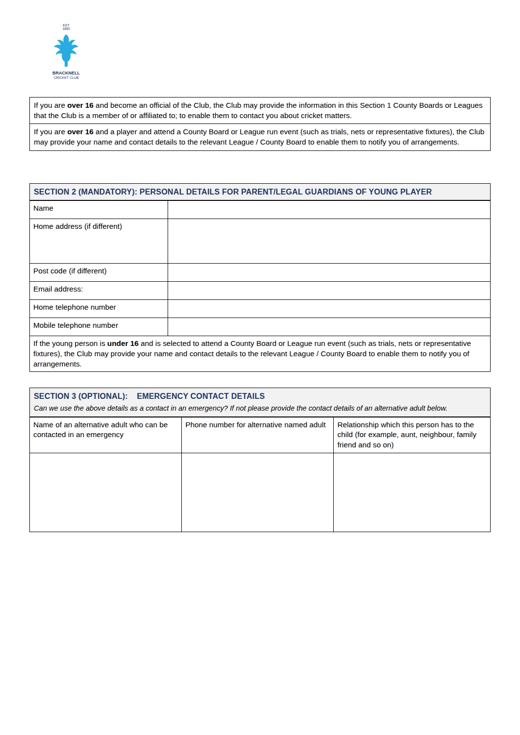EST 1880 BRACKNELL CRICKET CLUB
| If you are over 16 and become an official of the Club, the Club may provide the information in this Section 1 County Boards or Leagues that the Club is a member of or affiliated to; to enable them to contact you about cricket matters. |
| If you are over 16 and a player and attend a County Board or League run event (such as trials, nets or representative fixtures), the Club may provide your name and contact details to the relevant League / County Board to enable them to notify you of arrangements. |
SECTION 2 (MANDATORY): PERSONAL DETAILS FOR PARENT/LEGAL GUARDIANS OF YOUNG PLAYER
| Name | |
| Home address (if different) | |
| Post code (if different) | |
| Email address: | |
| Home telephone number | |
| Mobile telephone number | |
| If the young person is under 16 and is selected to attend a County Board or League run event (such as trials, nets or representative fixtures), the Club may provide your name and contact details to the relevant League / County Board to enable them to notify you of arrangements. |
SECTION 3 (OPTIONAL): EMERGENCY CONTACT DETAILS
Can we use the above details as a contact in an emergency? If not please provide the contact details of an alternative adult below.
| Name of an alternative adult who can be contacted in an emergency | Phone number for alternative named adult | Relationship which this person has to the child (for example, aunt, neighbour, family friend and so on) |